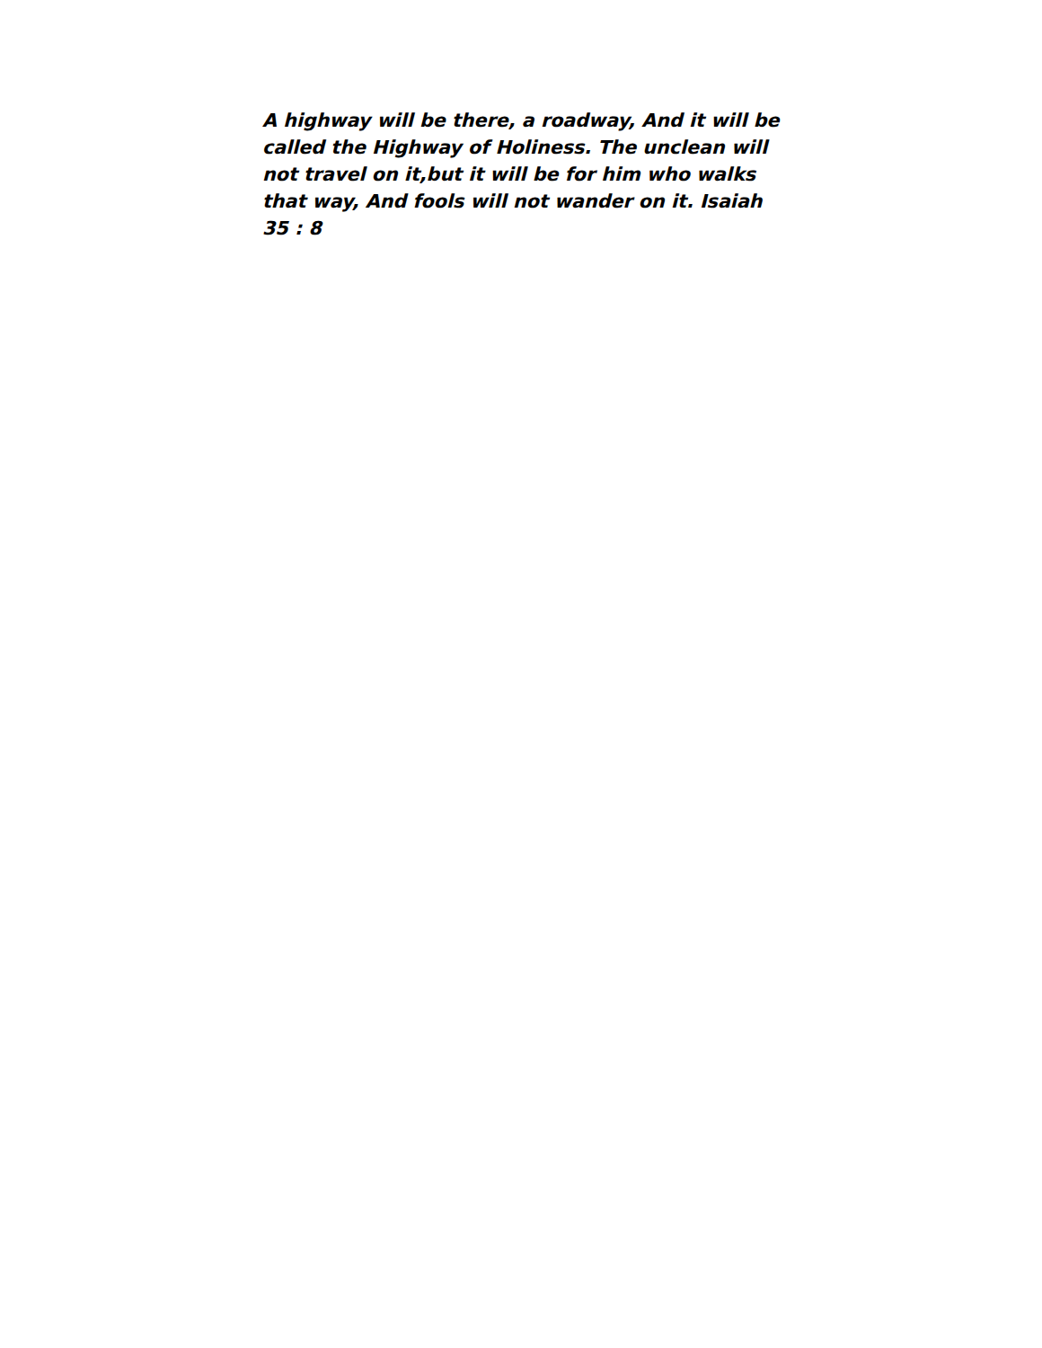A highway will be there, a roadway, And it will be called the Highway of Holiness. The unclean will not travel on it,but it will be for him who walks that way, And fools will not wander on it. Isaiah 35 : 8